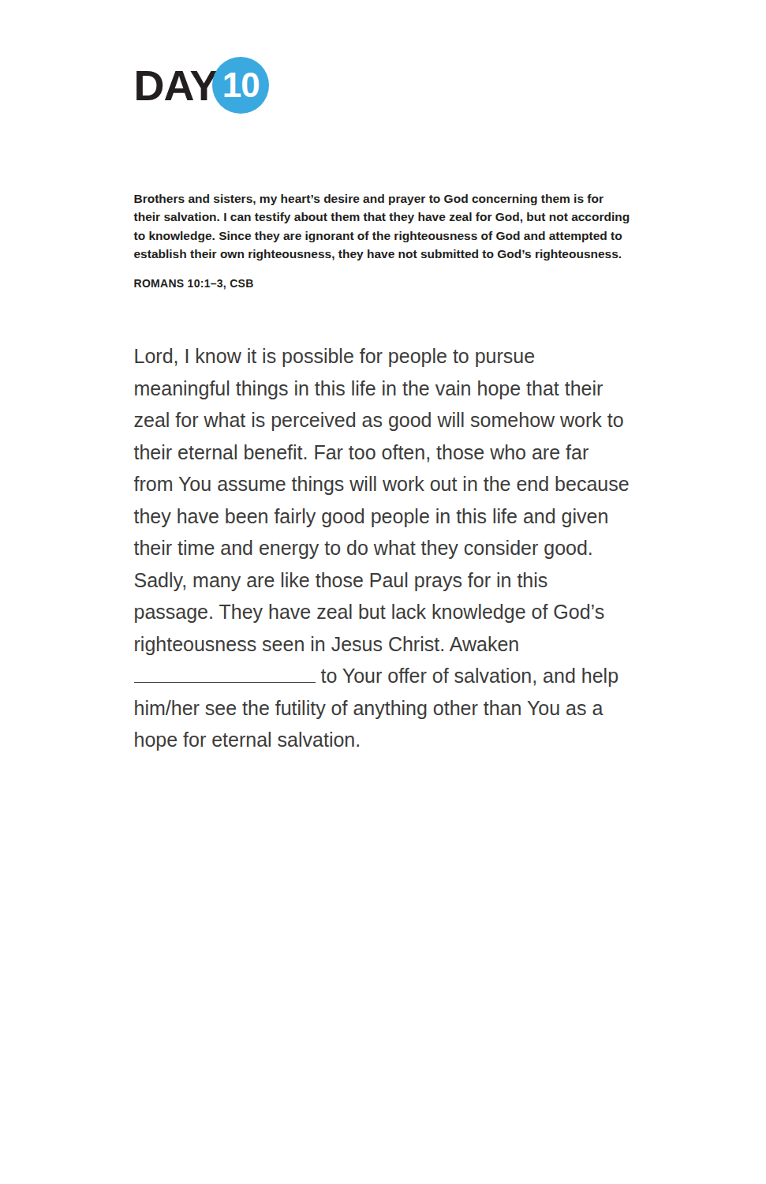Day 10
Brothers and sisters, my heart’s desire and prayer to God concerning them is for their salvation. I can testify about them that they have zeal for God, but not according to knowledge. Since they are ignorant of the righteousness of God and attempted to establish their own righteousness, they have not submitted to God’s righteousness.
ROMANS 10:1–3, CSB
Lord, I know it is possible for people to pursue meaningful things in this life in the vain hope that their zeal for what is perceived as good will somehow work to their eternal benefit. Far too often, those who are far from You assume things will work out in the end because they have been fairly good people in this life and given their time and energy to do what they consider good. Sadly, many are like those Paul prays for in this passage. They have zeal but lack knowledge of God’s righteousness seen in Jesus Christ. Awaken to Your offer of salvation, and help him/her see the futility of anything other than You as a hope for eternal salvation.